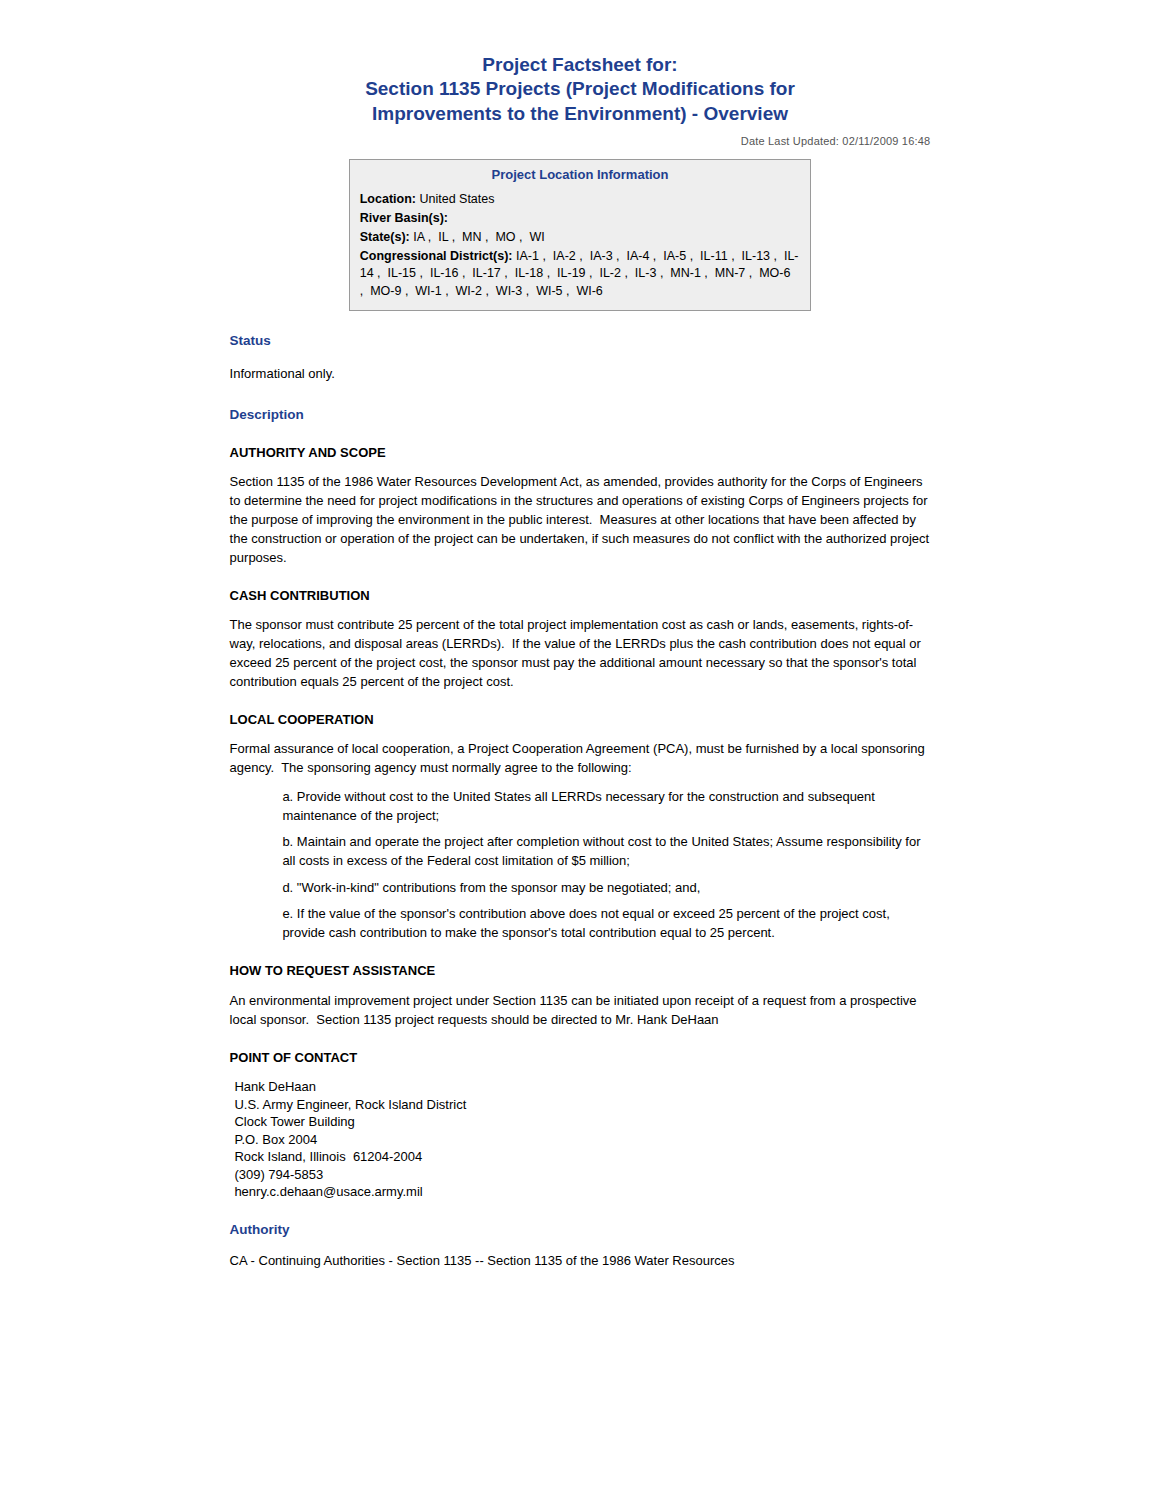Project Factsheet for:
Section 1135 Projects (Project Modifications for
Improvements to the Environment) - Overview
Date Last Updated: 02/11/2009 16:48
Project Location Information
Location: United States
River Basin(s):
State(s): IA , IL , MN , MO , WI
Congressional District(s): IA-1 , IA-2 , IA-3 , IA-4 , IA-5 , IL-11 , IL-13 , IL-14 , IL-15 , IL-16 , IL-17 , IL-18 , IL-19 , IL-2 , IL-3 , MN-1 , MN-7 , MO-6 , MO-9 , WI-1 , WI-2 , WI-3 , WI-5 , WI-6
Status
Informational only.
Description
AUTHORITY AND SCOPE
Section 1135 of the 1986 Water Resources Development Act, as amended, provides authority for the Corps of Engineers to determine the need for project modifications in the structures and operations of existing Corps of Engineers projects for the purpose of improving the environment in the public interest. Measures at other locations that have been affected by the construction or operation of the project can be undertaken, if such measures do not conflict with the authorized project purposes.
CASH CONTRIBUTION
The sponsor must contribute 25 percent of the total project implementation cost as cash or lands, easements, rights-of-way, relocations, and disposal areas (LERRDs). If the value of the LERRDs plus the cash contribution does not equal or exceed 25 percent of the project cost, the sponsor must pay the additional amount necessary so that the sponsor's total contribution equals 25 percent of the project cost.
LOCAL COOPERATION
Formal assurance of local cooperation, a Project Cooperation Agreement (PCA), must be furnished by a local sponsoring agency. The sponsoring agency must normally agree to the following:
a. Provide without cost to the United States all LERRDs necessary for the construction and subsequent maintenance of the project;
b. Maintain and operate the project after completion without cost to the United States; Assume responsibility for all costs in excess of the Federal cost limitation of $5 million;
d. "Work-in-kind" contributions from the sponsor may be negotiated; and,
e. If the value of the sponsor's contribution above does not equal or exceed 25 percent of the project cost, provide cash contribution to make the sponsor's total contribution equal to 25 percent.
HOW TO REQUEST ASSISTANCE
An environmental improvement project under Section 1135 can be initiated upon receipt of a request from a prospective local sponsor. Section 1135 project requests should be directed to Mr. Hank DeHaan
POINT OF CONTACT
Hank DeHaan
U.S. Army Engineer, Rock Island District
Clock Tower Building
P.O. Box 2004
Rock Island, Illinois 61204-2004
(309) 794-5853
henry.c.dehaan@usace.army.mil
Authority
CA - Continuing Authorities - Section 1135 -- Section 1135 of the 1986 Water Resources